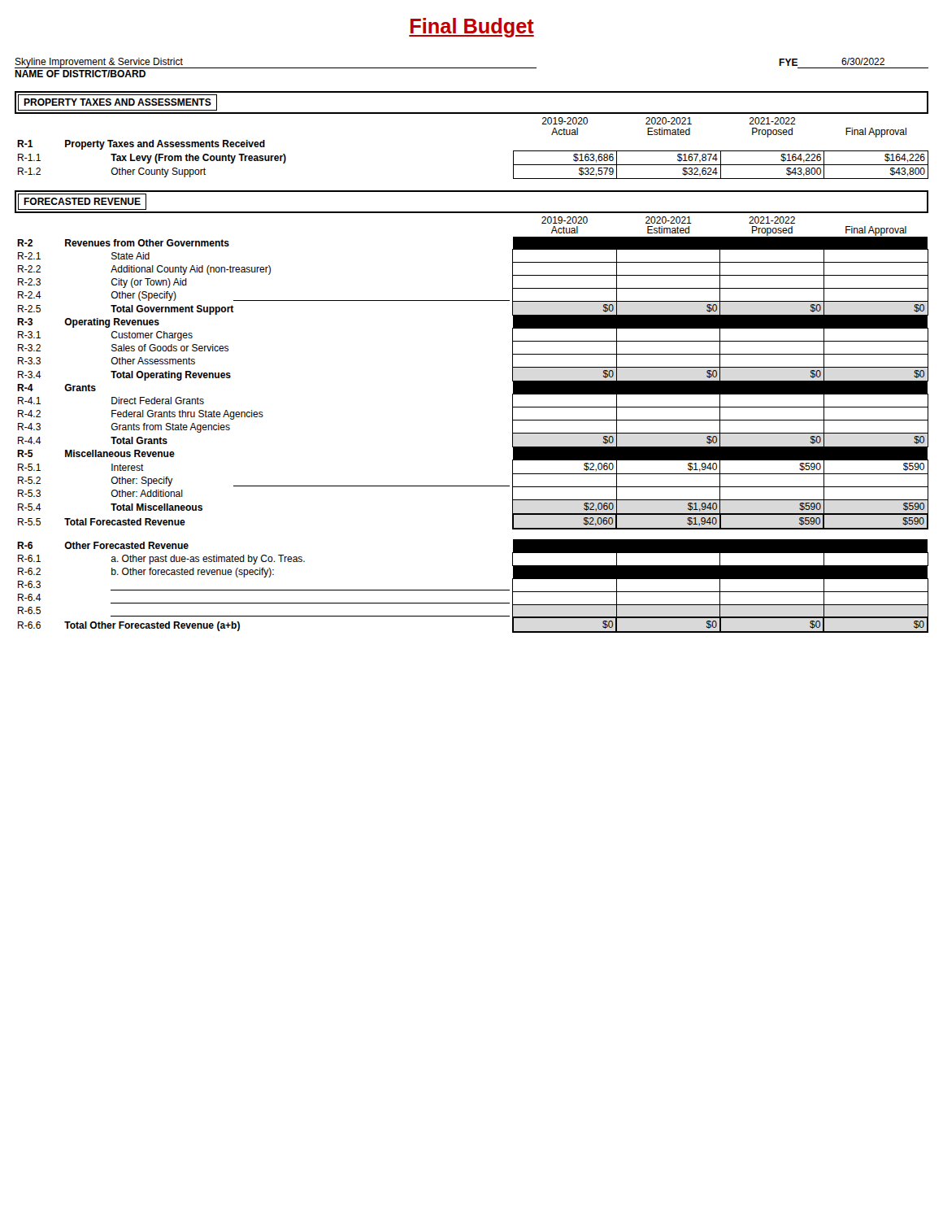Final Budget
| Skyline Improvement & Service District | | FYE | 6/30/2022 |
| NAME OF DISTRICT/BOARD | | | |
PROPERTY TAXES AND ASSESSMENTS
| | 2019-2020 Actual | 2020-2021 Estimated | 2021-2022 Proposed | Final Approval |
| R-1 | Property Taxes and Assessments Received | | | | |
| R-1.1 | Tax Levy (From the County Treasurer) | $163,686 | $167,874 | $164,226 | $164,226 |
| R-1.2 | Other County Support | $32,579 | $32,624 | $43,800 | $43,800 |
FORECASTED REVENUE
| | 2019-2020 Actual | 2020-2021 Estimated | 2021-2022 Proposed | Final Approval |
| R-2 | Revenues from Other Governments | | | | |
| R-2.1 | State Aid | | | | |
| R-2.2 | Additional County Aid (non-treasurer) | | | | |
| R-2.3 | City (or Town) Aid | | | | |
| R-2.4 | Other (Specify) | | | | | |
| R-2.5 | Total Government Support | $0 | $0 | $0 | $0 |
| R-3 | Operating Revenues | | | | |
| R-3.1 | Customer Charges | | | | |
| R-3.2 | Sales of Goods or Services | | | | |
| R-3.3 | Other Assessments | | | | |
| R-3.4 | Total Operating Revenues | $0 | $0 | $0 | $0 |
| R-4 | Grants | | | | |
| R-4.1 | Direct Federal Grants | | | | |
| R-4.2 | Federal Grants thru State Agencies | | | | |
| R-4.3 | Grants from State Agencies | | | | |
| R-4.4 | Total Grants | $0 | $0 | $0 | $0 |
| R-5 | Miscellaneous Revenue | | | | |
| R-5.1 | Interest | $2,060 | $1,940 | $590 | $590 |
| R-5.2 | Other: Specify | | | | | |
| R-5.3 | Other: Additional | | | | |
| R-5.4 | Total Miscellaneous | $2,060 | $1,940 | $590 | $590 |
| R-5.5 | Total Forecasted Revenue | $2,060 | $1,940 | $590 | $590 |
| R-6 | Other Forecasted Revenue | | | | |
| R-6.1 | a. Other past due-as estimated by Co. Treas. | | | | |
| R-6.2 | b. Other forecasted revenue (specify): | | | | |
| R-6.3 | | | | | |
| R-6.4 | | | | | |
| R-6.5 | | | | | |
| R-6.6 | Total Other Forecasted Revenue (a+b) | $0 | $0 | $0 | $0 |